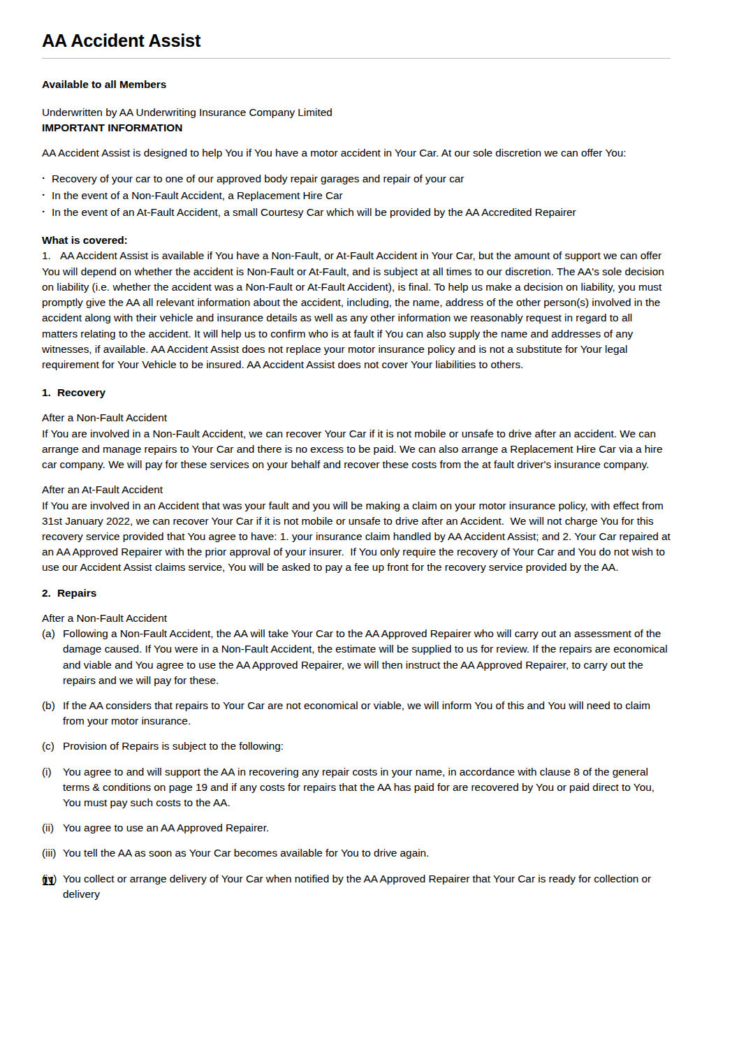AA Accident Assist
Available to all Members
Underwritten by AA Underwriting Insurance Company Limited
IMPORTANT INFORMATION
AA Accident Assist is designed to help You if You have a motor accident in Your Car. At our sole discretion we can offer You:
Recovery of your car to one of our approved body repair garages and repair of your car
In the event of a Non-Fault Accident, a Replacement Hire Car
In the event of an At-Fault Accident, a small Courtesy Car which will be provided by the AA Accredited Repairer
What is covered:
1. AA Accident Assist is available if You have a Non-Fault, or At-Fault Accident in Your Car, but the amount of support we can offer You will depend on whether the accident is Non-Fault or At-Fault, and is subject at all times to our discretion. The AA's sole decision on liability (i.e. whether the accident was a Non-Fault or At-Fault Accident), is final. To help us make a decision on liability, you must promptly give the AA all relevant information about the accident, including, the name, address of the other person(s) involved in the accident along with their vehicle and insurance details as well as any other information we reasonably request in regard to all matters relating to the accident. It will help us to confirm who is at fault if You can also supply the name and addresses of any witnesses, if available. AA Accident Assist does not replace your motor insurance policy and is not a substitute for Your legal requirement for Your Vehicle to be insured. AA Accident Assist does not cover Your liabilities to others.
1. Recovery
After a Non-Fault Accident
If You are involved in a Non-Fault Accident, we can recover Your Car if it is not mobile or unsafe to drive after an accident. We can arrange and manage repairs to Your Car and there is no excess to be paid. We can also arrange a Replacement Hire Car via a hire car company. We will pay for these services on your behalf and recover these costs from the at fault driver's insurance company.
After an At-Fault Accident
If You are involved in an Accident that was your fault and you will be making a claim on your motor insurance policy, with effect from 31st January 2022, we can recover Your Car if it is not mobile or unsafe to drive after an Accident. We will not charge You for this recovery service provided that You agree to have: 1. your insurance claim handled by AA Accident Assist; and 2. Your Car repaired at an AA Approved Repairer with the prior approval of your insurer. If You only require the recovery of Your Car and You do not wish to use our Accident Assist claims service, You will be asked to pay a fee up front for the recovery service provided by the AA.
2. Repairs
After a Non-Fault Accident
(a) Following a Non-Fault Accident, the AA will take Your Car to the AA Approved Repairer who will carry out an assessment of the damage caused. If You were in a Non-Fault Accident, the estimate will be supplied to us for review. If the repairs are economical and viable and You agree to use the AA Approved Repairer, we will then instruct the AA Approved Repairer, to carry out the repairs and we will pay for these.
(b) If the AA considers that repairs to Your Car are not economical or viable, we will inform You of this and You will need to claim from your motor insurance.
(c) Provision of Repairs is subject to the following:
(i) You agree to and will support the AA in recovering any repair costs in your name, in accordance with clause 8 of the general terms & conditions on page 19 and if any costs for repairs that the AA has paid for are recovered by You or paid direct to You, You must pay such costs to the AA.
(ii) You agree to use an AA Approved Repairer.
(iii) You tell the AA as soon as Your Car becomes available for You to drive again.
11
(iv) You collect or arrange delivery of Your Car when notified by the AA Approved Repairer that Your Car is ready for collection or delivery